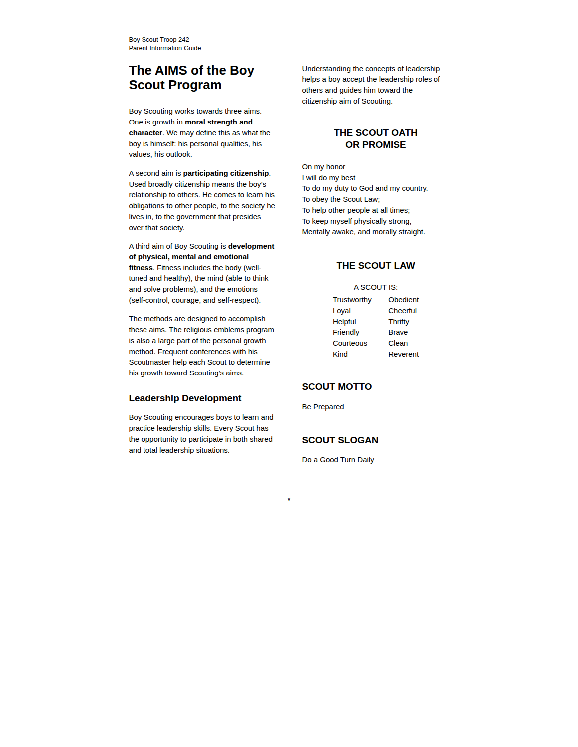Boy Scout Troop 242
Parent Information Guide
The AIMS of the Boy Scout Program
Boy Scouting works towards three aims. One is growth in moral strength and character. We may define this as what the boy is himself: his personal qualities, his values, his outlook.
A second aim is participating citizenship. Used broadly citizenship means the boy’s relationship to others. He comes to learn his obligations to other people, to the society he lives in, to the government that presides over that society.
A third aim of Boy Scouting is development of physical, mental and emotional fitness. Fitness includes the body (well-tuned and healthy), the mind (able to think and solve problems), and the emotions (self-control, courage, and self-respect).
The methods are designed to accomplish these aims. The religious emblems program is also a large part of the personal growth method. Frequent conferences with his Scoutmaster help each Scout to determine his growth toward Scouting’s aims.
Leadership Development
Boy Scouting encourages boys to learn and practice leadership skills. Every Scout has the opportunity to participate in both shared and total leadership situations.
Understanding the concepts of leadership helps a boy accept the leadership roles of others and guides him toward the citizenship aim of Scouting.
THE SCOUT OATH
OR PROMISE
On my honor
I will do my best
To do my duty to God and my country.
To obey the Scout Law;
To help other people at all times;
To keep myself physically strong,
Mentally awake, and morally straight.
THE SCOUT LAW
A SCOUT IS:
| Trustworthy | Obedient |
| Loyal | Cheerful |
| Helpful | Thrifty |
| Friendly | Brave |
| Courteous | Clean |
| Kind | Reverent |
SCOUT MOTTO
Be Prepared
SCOUT SLOGAN
Do a Good Turn Daily
v